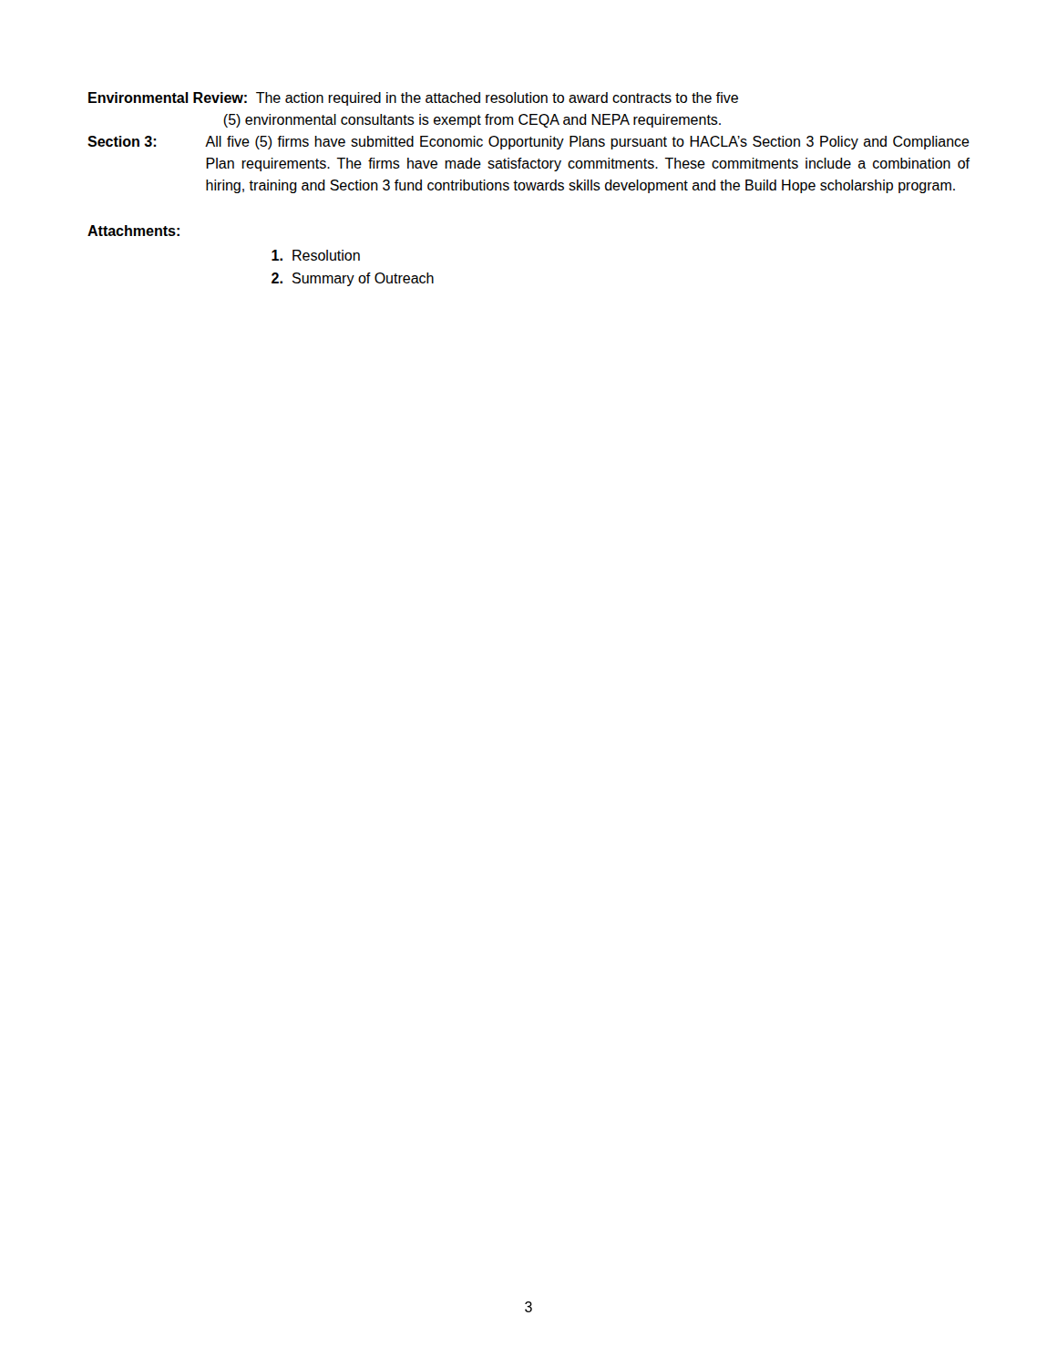Environmental Review: The action required in the attached resolution to award contracts to the five
(5) environmental consultants is exempt from CEQA and NEPA requirements.
Section 3:
All five (5) firms have submitted Economic Opportunity Plans pursuant to HACLA’s Section 3 Policy and Compliance Plan requirements. The firms have made satisfactory commitments. These commitments include a combination of hiring, training and Section 3 fund contributions towards skills development and the Build Hope scholarship program.
Attachments:
1. Resolution
2. Summary of Outreach
3